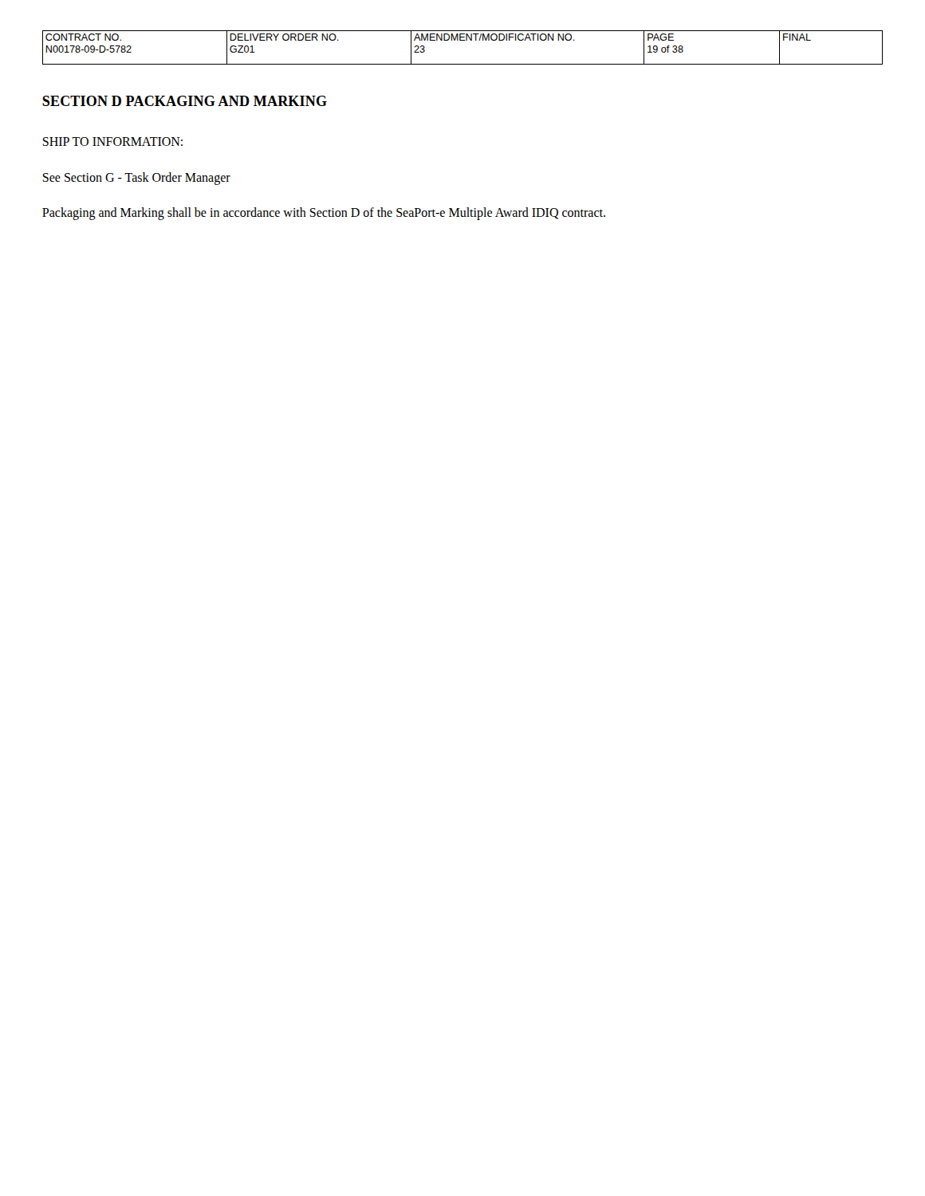| CONTRACT NO. N00178-09-D-5782 | DELIVERY ORDER NO. GZ01 | AMENDMENT/MODIFICATION NO. 23 | PAGE 19 of 38 | FINAL |
SECTION D PACKAGING AND MARKING
SHIP TO INFORMATION:
See Section G - Task Order Manager
Packaging and Marking shall be in accordance with Section D of the SeaPort-e Multiple Award IDIQ contract.